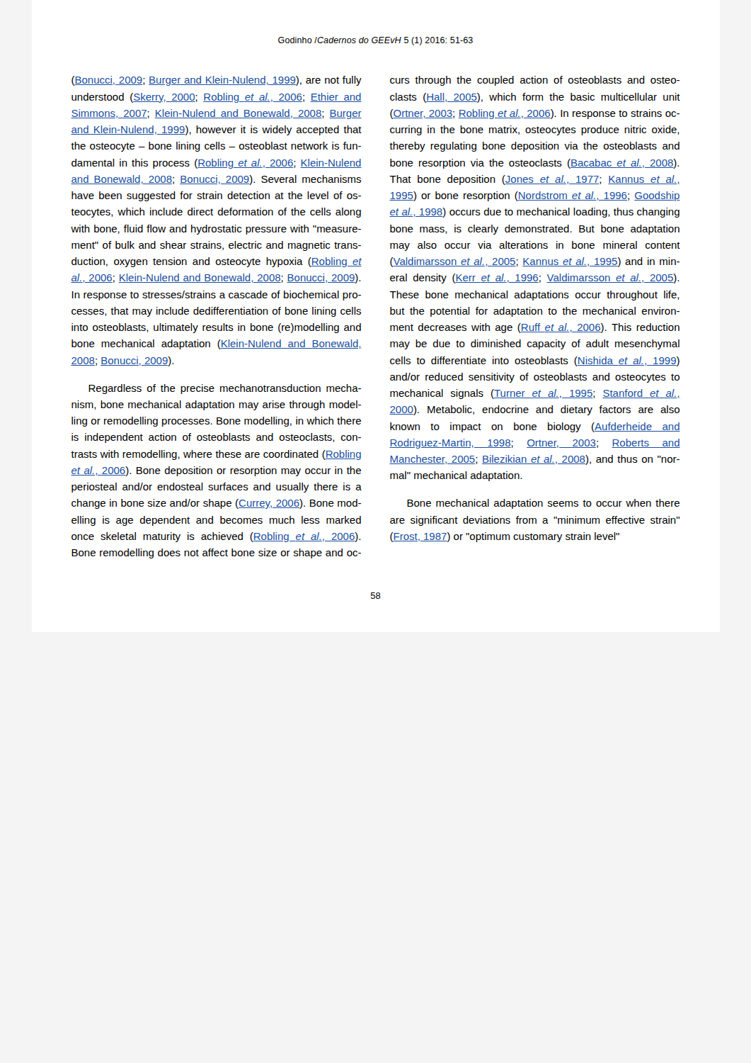Godinho /Cadernos do GEEvH 5 (1) 2016: 51-63
(Bonucci, 2009; Burger and Klein-Nulend, 1999), are not fully understood (Skerry, 2000; Robling et al., 2006; Ethier and Simmons, 2007; Klein-Nulend and Bonewald, 2008; Burger and Klein-Nulend, 1999), however it is widely accepted that the osteocyte – bone lining cells – osteoblast network is fundamental in this process (Robling et al., 2006; Klein-Nulend and Bonewald, 2008; Bonucci, 2009). Several mechanisms have been suggested for strain detection at the level of osteocytes, which include direct deformation of the cells along with bone, fluid flow and hydrostatic pressure with "measurement" of bulk and shear strains, electric and magnetic transduction, oxygen tension and osteocyte hypoxia (Robling et al., 2006; Klein-Nulend and Bonewald, 2008; Bonucci, 2009). In response to stresses/strains a cascade of biochemical processes, that may include dedifferentiation of bone lining cells into osteoblasts, ultimately results in bone (re)modelling and bone mechanical adaptation (Klein-Nulend and Bonewald, 2008; Bonucci, 2009).
Regardless of the precise mechanotransduction mechanism, bone mechanical adaptation may arise through modelling or remodelling processes. Bone modelling, in which there is independent action of osteoblasts and osteoclasts, contrasts with remodelling, where these are coordinated (Robling et al., 2006). Bone deposition or resorption may occur in the periosteal and/or endosteal surfaces and usually there is a change in bone size and/or shape (Currey, 2006). Bone modelling is age dependent and becomes much less marked once skeletal maturity is achieved (Robling et al., 2006). Bone remodelling does not affect bone size or shape and occurs through the coupled action of osteoblasts and osteoclasts (Hall, 2005), which form the basic multicellular unit (Ortner, 2003; Robling et al., 2006). In response to strains occurring in the bone matrix, osteocytes produce nitric oxide, thereby regulating bone deposition via the osteoblasts and bone resorption via the osteoclasts (Bacabac et al., 2008). That bone deposition (Jones et al., 1977; Kannus et al., 1995) or bone resorption (Nordstrom et al., 1996; Goodship et al., 1998) occurs due to mechanical loading, thus changing bone mass, is clearly demonstrated. But bone adaptation may also occur via alterations in bone mineral content (Valdimarsson et al., 2005; Kannus et al., 1995) and in mineral density (Kerr et al., 1996; Valdimarsson et al., 2005). These bone mechanical adaptations occur throughout life, but the potential for adaptation to the mechanical environment decreases with age (Ruff et al., 2006). This reduction may be due to diminished capacity of adult mesenchymal cells to differentiate into osteoblasts (Nishida et al., 1999) and/or reduced sensitivity of osteoblasts and osteocytes to mechanical signals (Turner et al., 1995; Stanford et al., 2000). Metabolic, endocrine and dietary factors are also known to impact on bone biology (Aufderheide and Rodriguez-Martin, 1998; Ortner, 2003; Roberts and Manchester, 2005; Bilezikian et al., 2008), and thus on "normal" mechanical adaptation.
Bone mechanical adaptation seems to occur when there are significant deviations from a "minimum effective strain" (Frost, 1987) or "optimum customary strain level"
58